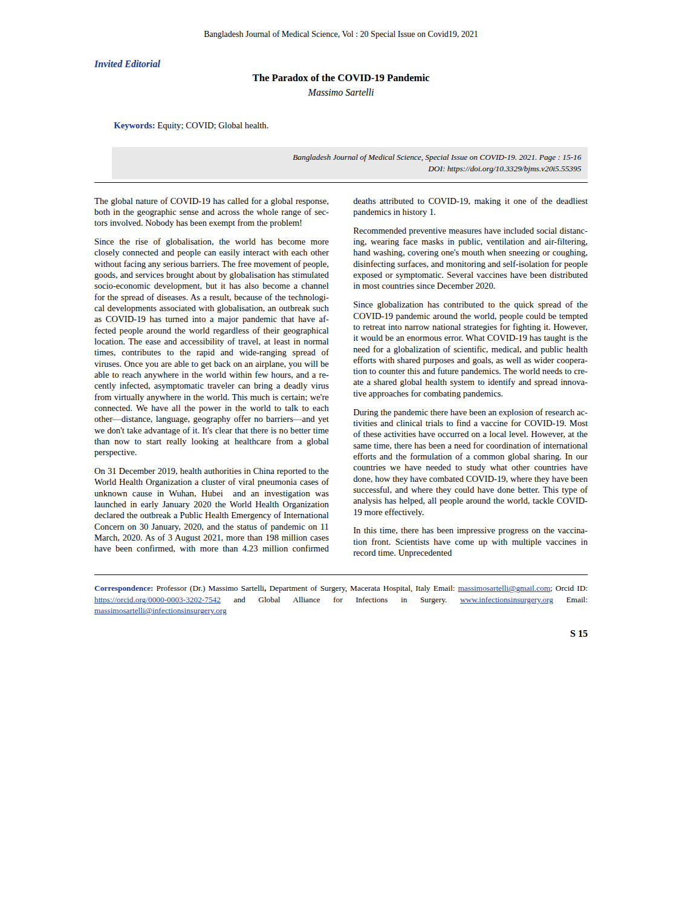Bangladesh Journal of Medical Science, Vol : 20 Special Issue on Covid19, 2021
Invited Editorial
The Paradox of the COVID-19 Pandemic
Massimo Sartelli
Keywords: Equity; COVID; Global health.
Bangladesh Journal of Medical Science, Special Issue on COVID-19. 2021. Page : 15-16
DOI: https://doi.org/10.3329/bjms.v20i5.55395
The global nature of COVID-19 has called for a global response, both in the geographic sense and across the whole range of sectors involved. Nobody has been exempt from the problem!
Since the rise of globalisation, the world has become more closely connected and people can easily interact with each other without facing any serious barriers. The free movement of people, goods, and services brought about by globalisation has stimulated socio-economic development, but it has also become a channel for the spread of diseases. As a result, because of the technological developments associated with globalisation, an outbreak such as COVID-19 has turned into a major pandemic that have affected people around the world regardless of their geographical location. The ease and accessibility of travel, at least in normal times, contributes to the rapid and wide-ranging spread of viruses. Once you are able to get back on an airplane, you will be able to reach anywhere in the world within few hours, and a recently infected, asymptomatic traveler can bring a deadly virus from virtually anywhere in the world. This much is certain; we're connected. We have all the power in the world to talk to each other—distance, language, geography offer no barriers—and yet we don't take advantage of it. It's clear that there is no better time than now to start really looking at healthcare from a global perspective.
On 31 December 2019, health authorities in China reported to the World Health Organization a cluster of viral pneumonia cases of unknown cause in Wuhan, Hubei and an investigation was launched in early January 2020 the World Health Organization declared the outbreak a Public Health Emergency of International Concern on 30 January, 2020, and the status of pandemic on 11 March, 2020. As of 3 August 2021, more than 198 million cases have been confirmed, with more than 4.23 million confirmed deaths attributed to COVID-19, making it one of the deadliest pandemics in history 1.
Recommended preventive measures have included social distancing, wearing face masks in public, ventilation and air-filtering, hand washing, covering one's mouth when sneezing or coughing, disinfecting surfaces, and monitoring and self-isolation for people exposed or symptomatic. Several vaccines have been distributed in most countries since December 2020.
Since globalization has contributed to the quick spread of the COVID-19 pandemic around the world, people could be tempted to retreat into narrow national strategies for fighting it. However, it would be an enormous error. What COVID-19 has taught is the need for a globalization of scientific, medical, and public health efforts with shared purposes and goals, as well as wider cooperation to counter this and future pandemics. The world needs to create a shared global health system to identify and spread innovative approaches for combating pandemics.
During the pandemic there have been an explosion of research activities and clinical trials to find a vaccine for COVID-19. Most of these activities have occurred on a local level. However, at the same time, there has been a need for coordination of international efforts and the formulation of a common global sharing. In our countries we have needed to study what other countries have done, how they have combated COVID-19, where they have been successful, and where they could have done better. This type of analysis has helped, all people around the world, tackle COVID-19 more effectively.
In this time, there has been impressive progress on the vaccination front. Scientists have come up with multiple vaccines in record time. Unprecedented
Correspondence: Professor (Dr.) Massimo Sartelli, Department of Surgery, Macerata Hospital, Italy Email: massimosartelli@gmail.com; Orcid ID: https://orcid.org/0000-0003-3202-7542 and Global Alliance for Infections in Surgery. www.infectionsinsurgery.org Email: massimosartelli@infectionsinsurgery.org
S 15